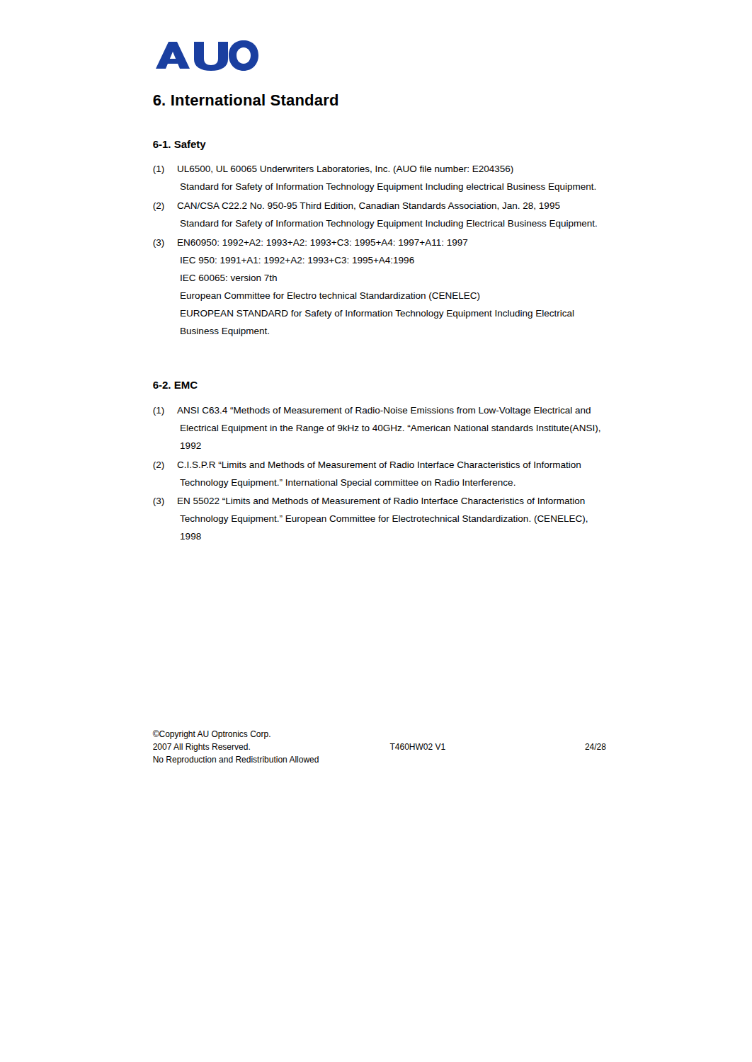6. International Standard
6-1. Safety
(1) UL6500, UL 60065 Underwriters Laboratories, Inc. (AUO file number: E204356) Standard for Safety of Information Technology Equipment Including electrical Business Equipment.
(2) CAN/CSA C22.2 No. 950-95 Third Edition, Canadian Standards Association, Jan. 28, 1995 Standard for Safety of Information Technology Equipment Including Electrical Business Equipment.
(3) EN60950: 1992+A2: 1993+A2: 1993+C3: 1995+A4: 1997+A11: 1997 IEC 950: 1991+A1: 1992+A2: 1993+C3: 1995+A4:1996 IEC 60065: version 7th European Committee for Electro technical Standardization (CENELEC) EUROPEAN STANDARD for Safety of Information Technology Equipment Including Electrical Business Equipment.
6-2. EMC
(1) ANSI C63.4 “Methods of Measurement of Radio-Noise Emissions from Low-Voltage Electrical and Electrical Equipment in the Range of 9kHz to 40GHz. “American National standards Institute(ANSI), 1992
(2) C.I.S.P.R “Limits and Methods of Measurement of Radio Interface Characteristics of Information Technology Equipment.” International Special committee on Radio Interference.
(3) EN 55022 “Limits and Methods of Measurement of Radio Interface Characteristics of Information Technology Equipment.” European Committee for Electrotechnical Standardization. (CENELEC), 1998
©Copyright AU Optronics Corp.
2007 All Rights Reserved. T460HW02 V1 24/28
No Reproduction and Redistribution Allowed